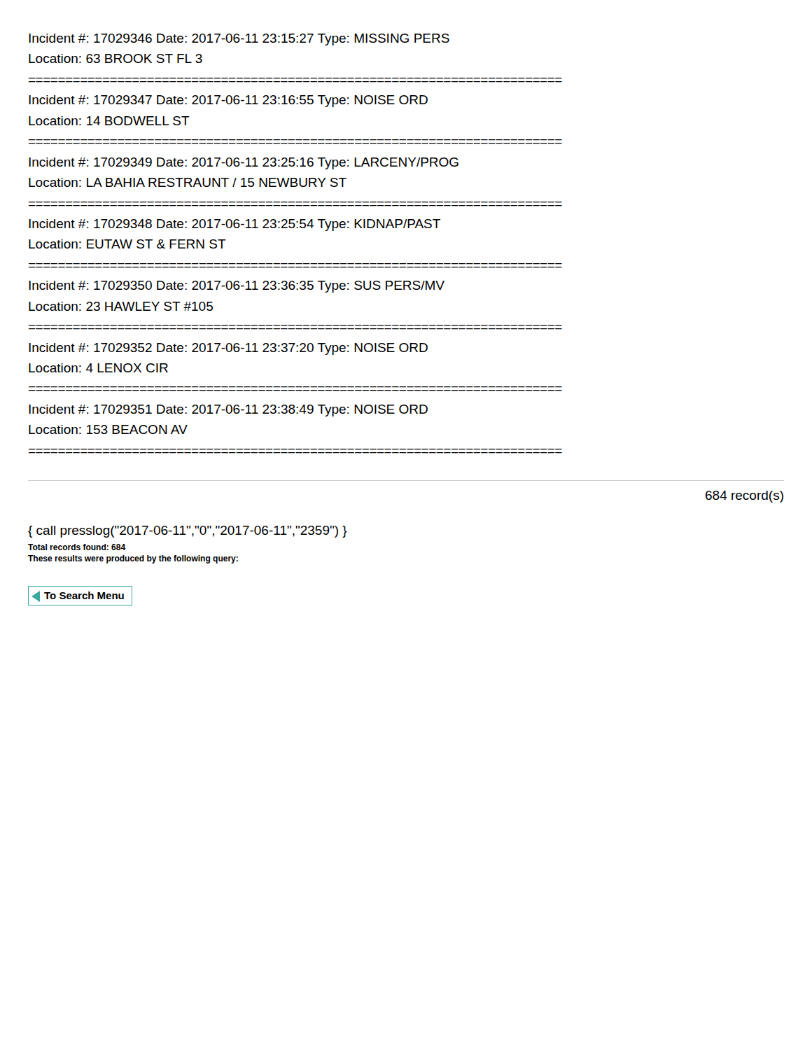Incident #: 17029346 Date: 2017-06-11 23:15:27 Type: MISSING PERS
Location: 63 BROOK ST FL 3
========================================================================
Incident #: 17029347 Date: 2017-06-11 23:16:55 Type: NOISE ORD
Location: 14 BODWELL ST
========================================================================
Incident #: 17029349 Date: 2017-06-11 23:25:16 Type: LARCENY/PROG
Location: LA BAHIA RESTRAUNT / 15 NEWBURY ST
========================================================================
Incident #: 17029348 Date: 2017-06-11 23:25:54 Type: KIDNAP/PAST
Location: EUTAW ST & FERN ST
========================================================================
Incident #: 17029350 Date: 2017-06-11 23:36:35 Type: SUS PERS/MV
Location: 23 HAWLEY ST #105
========================================================================
Incident #: 17029352 Date: 2017-06-11 23:37:20 Type: NOISE ORD
Location: 4 LENOX CIR
========================================================================
Incident #: 17029351 Date: 2017-06-11 23:38:49 Type: NOISE ORD
Location: 153 BEACON AV
========================================================================
684 record(s)
{ call presslog("2017-06-11","0","2017-06-11","2359") }
Total records found: 684
These results were produced by the following query:
To Search Menu